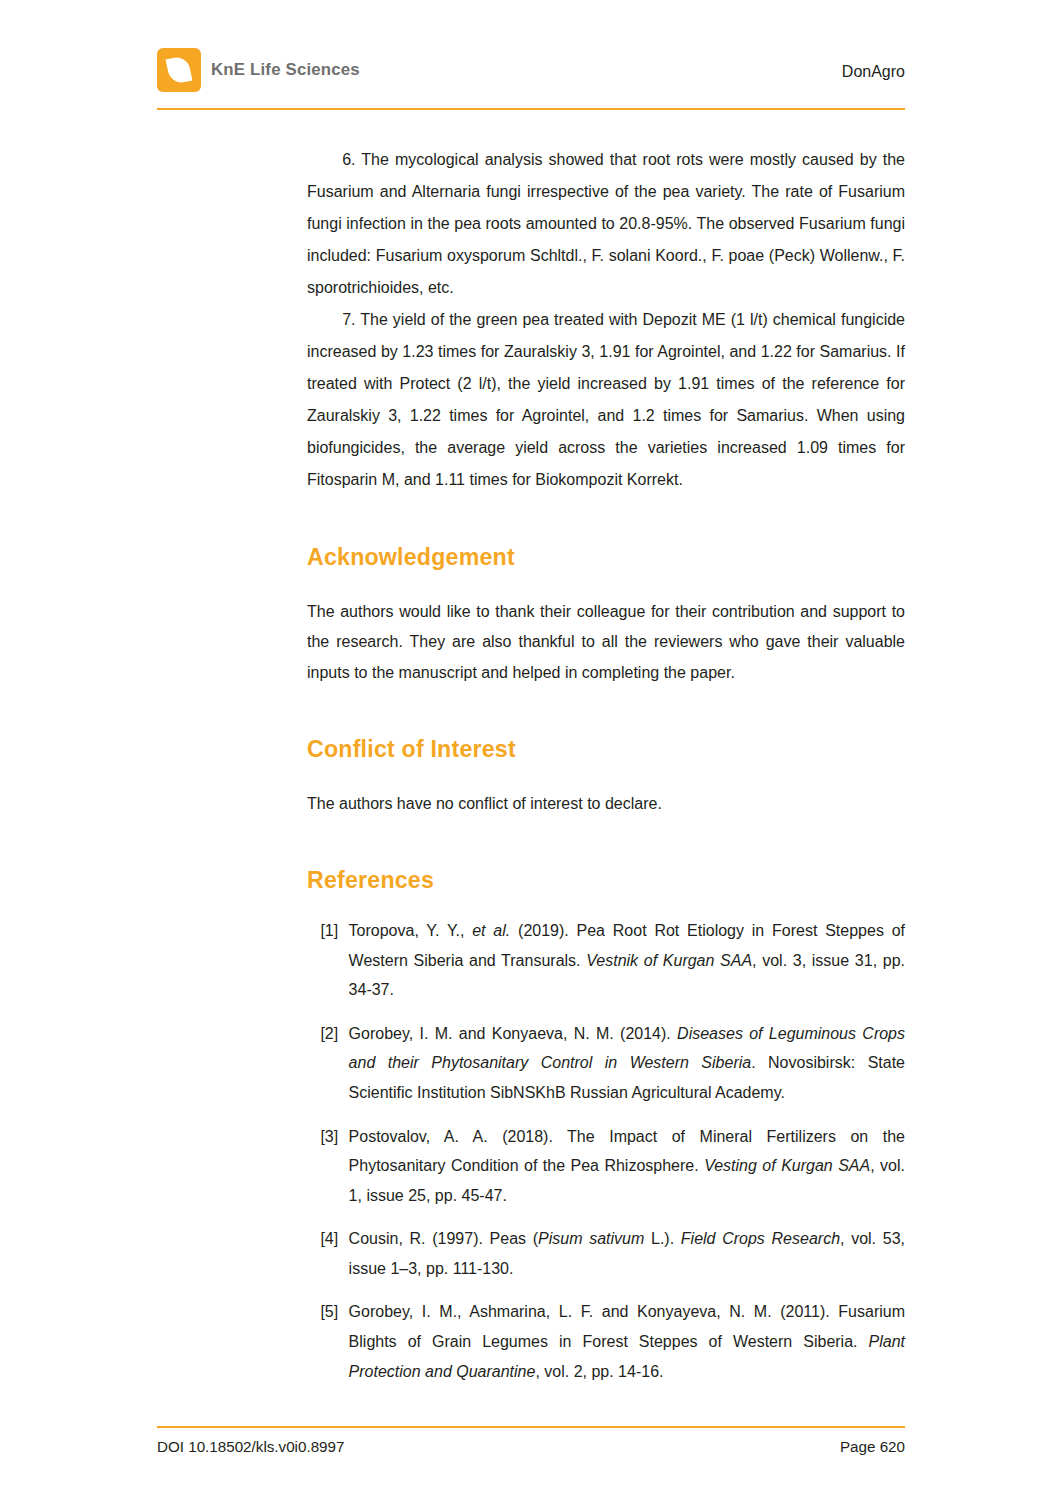KnE Life Sciences
DonAgro
6. The mycological analysis showed that root rots were mostly caused by the Fusarium and Alternaria fungi irrespective of the pea variety. The rate of Fusarium fungi infection in the pea roots amounted to 20.8-95%. The observed Fusarium fungi included: Fusarium oxysporum Schltdl., F. solani Koord., F. poae (Peck) Wollenw., F. sporotrichioides, etc.
7. The yield of the green pea treated with Depozit ME (1 l/t) chemical fungicide increased by 1.23 times for Zauralskiy 3, 1.91 for Agrointel, and 1.22 for Samarius. If treated with Protect (2 l/t), the yield increased by 1.91 times of the reference for Zauralskiy 3, 1.22 times for Agrointel, and 1.2 times for Samarius. When using biofungicides, the average yield across the varieties increased 1.09 times for Fitosparin M, and 1.11 times for Biokompozit Korrekt.
Acknowledgement
The authors would like to thank their colleague for their contribution and support to the research. They are also thankful to all the reviewers who gave their valuable inputs to the manuscript and helped in completing the paper.
Conflict of Interest
The authors have no conflict of interest to declare.
References
Toropova, Y. Y., et al. (2019). Pea Root Rot Etiology in Forest Steppes of Western Siberia and Transurals. Vestnik of Kurgan SAA, vol. 3, issue 31, pp. 34-37.
Gorobey, I. M. and Konyaeva, N. M. (2014). Diseases of Leguminous Crops and their Phytosanitary Control in Western Siberia. Novosibirsk: State Scientific Institution SibNSKhB Russian Agricultural Academy.
Postovalov, A. A. (2018). The Impact of Mineral Fertilizers on the Phytosanitary Condition of the Pea Rhizosphere. Vesting of Kurgan SAA, vol. 1, issue 25, pp. 45-47.
Cousin, R. (1997). Peas (Pisum sativum L.). Field Crops Research, vol. 53, issue 1–3, pp. 111-130.
Gorobey, I. M., Ashmarina, L. F. and Konyayeva, N. M. (2011). Fusarium Blights of Grain Legumes in Forest Steppes of Western Siberia. Plant Protection and Quarantine, vol. 2, pp. 14-16.
DOI 10.18502/kls.v0i0.8997
Page 620